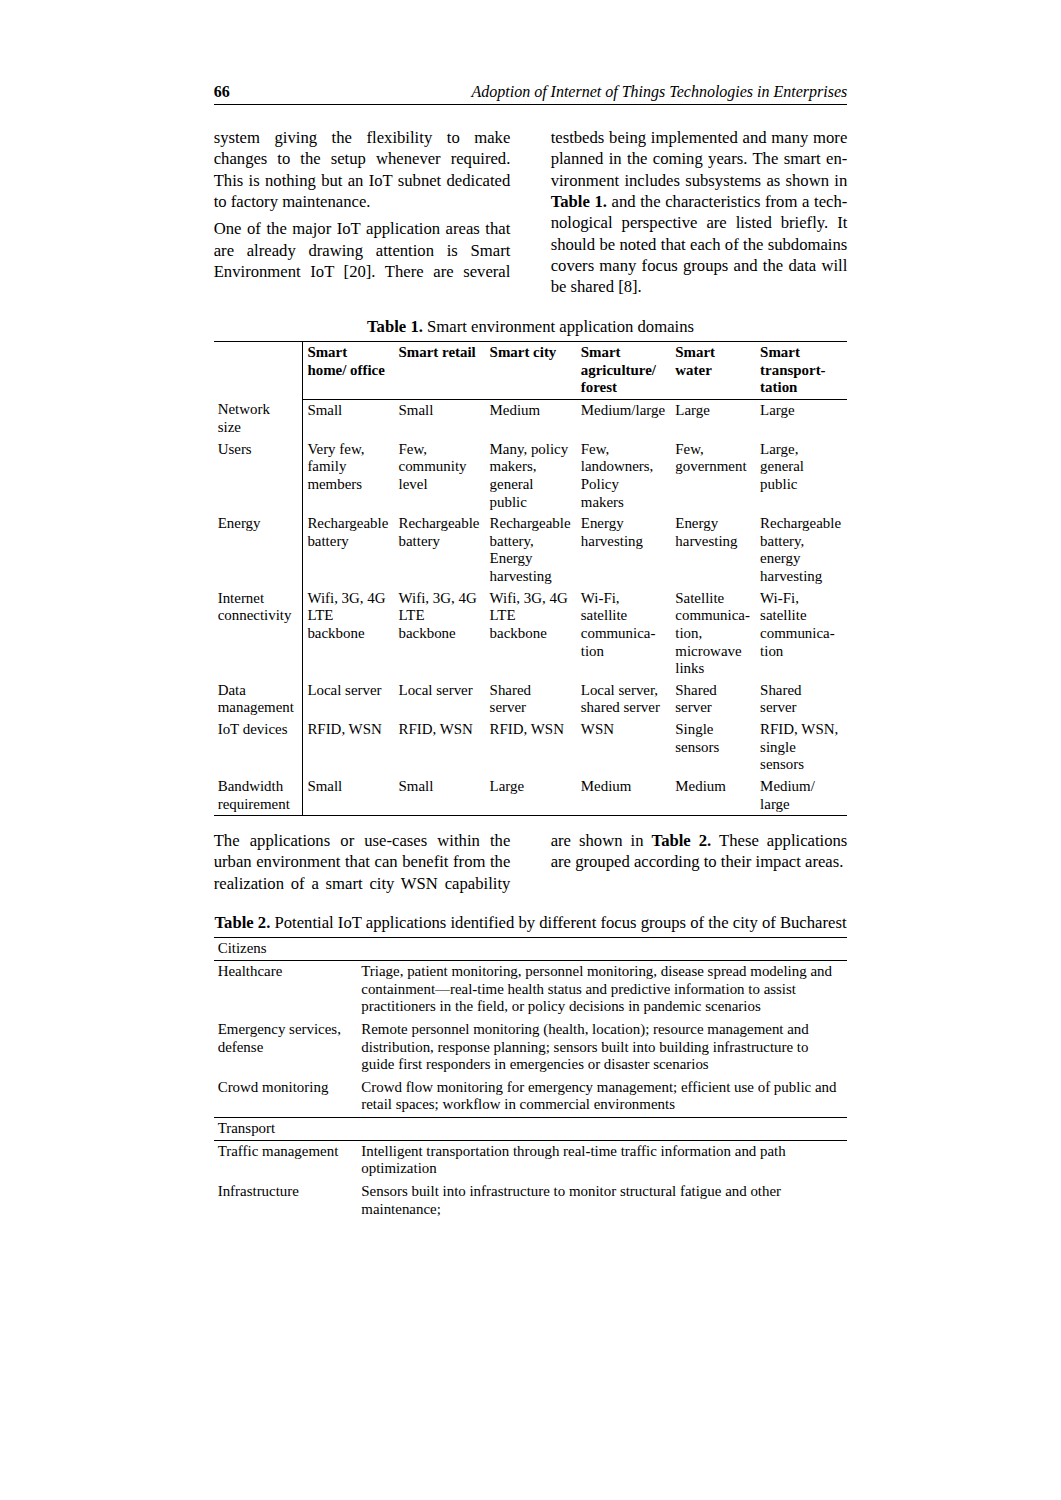66 Adoption of Internet of Things Technologies in Enterprises
system giving the flexibility to make changes to the setup whenever required. This is nothing but an IoT subnet dedicated to factory maintenance.
One of the major IoT application areas that are already drawing attention is Smart Environment IoT [20]. There are several testbeds being implemented and many more planned in the coming years. The smart environment includes subsystems as shown in Table 1. and the characteristics from a technological perspective are listed briefly. It should be noted that each of the subdomains covers many focus groups and the data will be shared [8].
Table 1. Smart environment application domains
| | Smart home/ office | Smart retail | Smart city | Smart agriculture/ forest | Smart water | Smart transport-tation |
| --- | --- | --- | --- | --- | --- | --- |
| Network size | Small | Small | Medium | Medium/large | Large | Large |
| Users | Very few, family members | Few, community level | Many, policy makers, general public | Few, landowners, Policy makers | Few, government | Large, general public |
| Energy | Rechargeable battery | Rechargeable battery | Rechargeable battery, Energy harvesting | Energy harvesting | Energy harvesting | Rechargeable battery, energy harvesting |
| Internet connectivity | Wifi, 3G, 4G LTE backbone | Wifi, 3G, 4G LTE backbone | Wifi, 3G, 4G LTE backbone | Wi-Fi, satellite communica-tion | Satellite communica-tion, microwave links | Wi-Fi, satellite communica-tion |
| Data management | Local server | Local server | Shared server | Local server, shared server | Shared server | Shared server |
| IoT devices | RFID, WSN | RFID, WSN | RFID, WSN | WSN | Single sensors | RFID, WSN, single sensors |
| Bandwidth requirement | Small | Small | Large | Medium | Medium | Medium/ large |
The applications or use-cases within the urban environment that can benefit from the realization of a smart city WSN capability are shown in Table 2. These applications are grouped according to their impact areas.
Table 2. Potential IoT applications identified by different focus groups of the city of Bucharest
| Citizens |
| Healthcare | Triage, patient monitoring, personnel monitoring, disease spread modeling and containment—real-time health status and predictive information to assist practitioners in the field, or policy decisions in pandemic scenarios |
| Emergency services, defense | Remote personnel monitoring (health, location); resource management and distribution, response planning; sensors built into building infrastructure to guide first responders in emergencies or disaster scenarios |
| Crowd monitoring | Crowd flow monitoring for emergency management; efficient use of public and retail spaces; workflow in commercial environments |
| Transport |
| Traffic management | Intelligent transportation through real-time traffic information and path optimization |
| Infrastructure | Sensors built into infrastructure to monitor structural fatigue and other maintenance; |